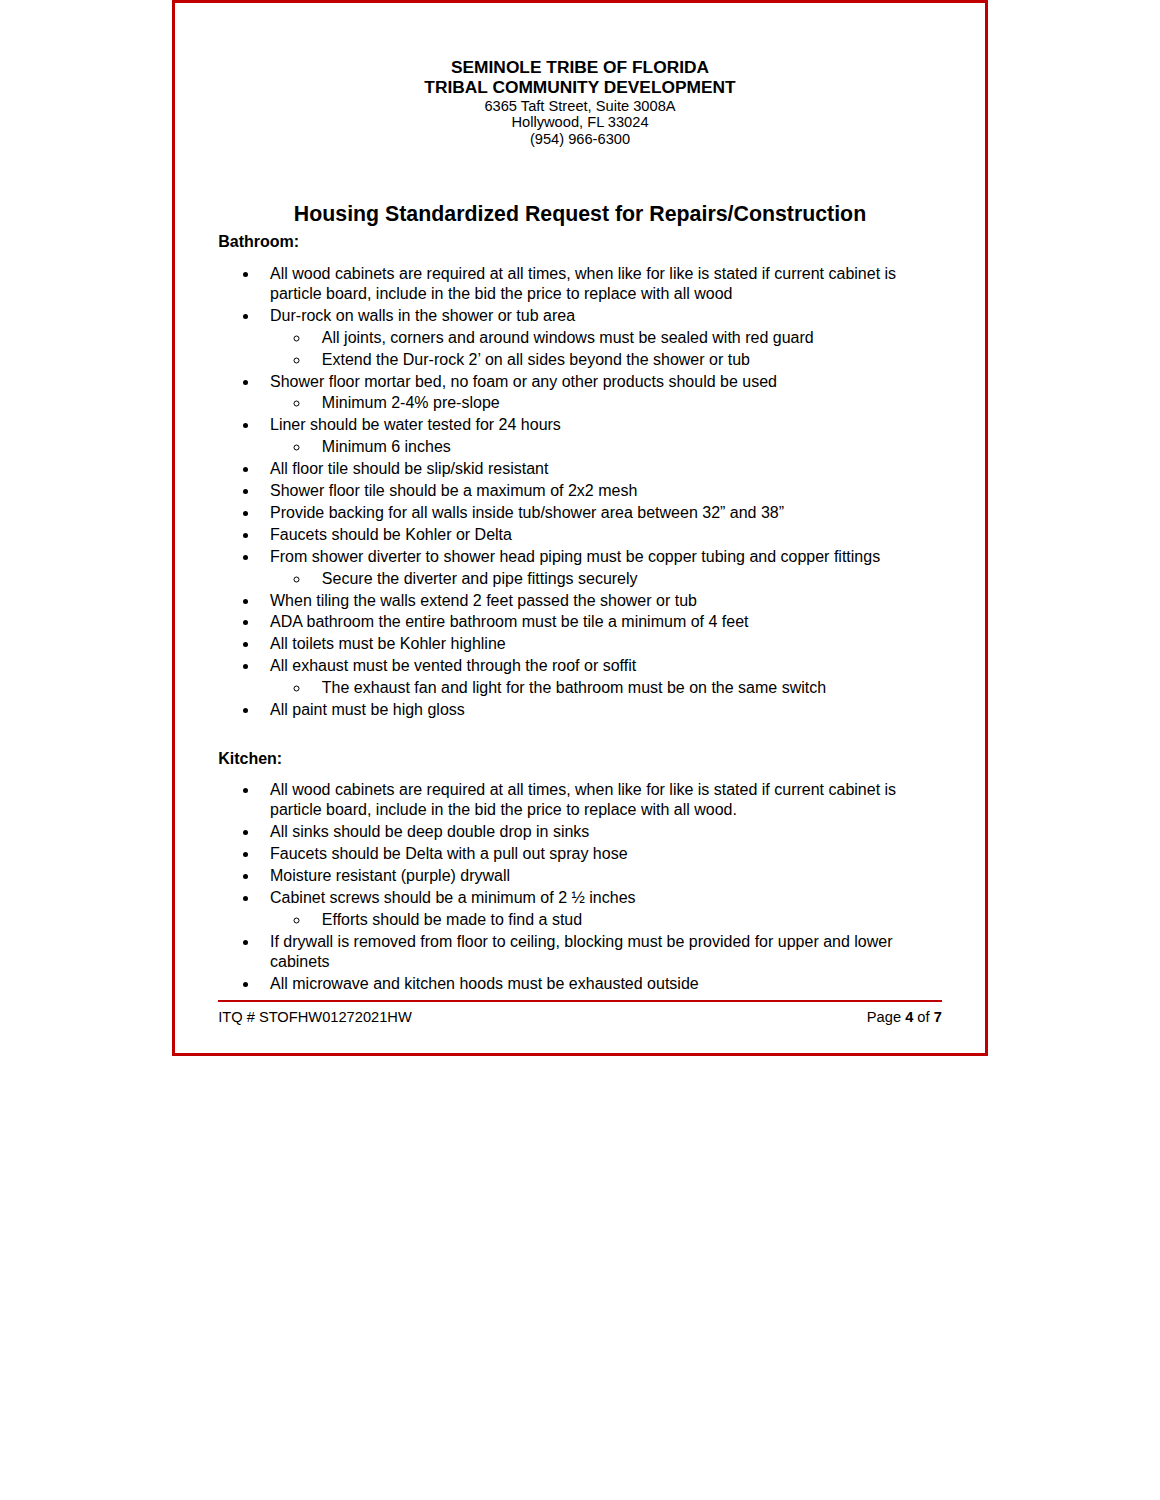SEMINOLE TRIBE OF FLORIDA
TRIBAL COMMUNITY DEVELOPMENT
6365 Taft Street, Suite 3008A
Hollywood, FL 33024
(954) 966-6300
Housing Standardized Request for Repairs/Construction
Bathroom:
All wood cabinets are required at all times, when like for like is stated if current cabinet is particle board, include in the bid the price to replace with all wood
Dur-rock on walls in the shower or tub area
All joints, corners and around windows must be sealed with red guard
Extend the Dur-rock 2’ on all sides beyond the shower or tub
Shower floor mortar bed, no foam or any other products should be used
Minimum 2-4% pre-slope
Liner should be water tested for 24 hours
Minimum 6 inches
All floor tile should be slip/skid resistant
Shower floor tile should be a maximum of 2x2 mesh
Provide backing for all walls inside tub/shower area between 32” and 38”
Faucets should be Kohler or Delta
From shower diverter to shower head piping must be copper tubing and copper fittings
Secure the diverter and pipe fittings securely
When tiling the walls extend 2 feet passed the shower or tub
ADA bathroom the entire bathroom must be tile a minimum of 4 feet
All toilets must be Kohler highline
All exhaust must be vented through the roof or soffit
The exhaust fan and light for the bathroom must be on the same switch
All paint must be high gloss
Kitchen:
All wood cabinets are required at all times, when like for like is stated if current cabinet is particle board, include in the bid the price to replace with all wood.
All sinks should be deep double drop in sinks
Faucets should be Delta with a pull out spray hose
Moisture resistant (purple) drywall
Cabinet screws should be a minimum of 2 ½ inches
Efforts should be made to find a stud
If drywall is removed from floor to ceiling, blocking must be provided for upper and lower cabinets
All microwave and kitchen hoods must be exhausted outside
ITQ # STOFHW01272021HW
Page 4 of 7